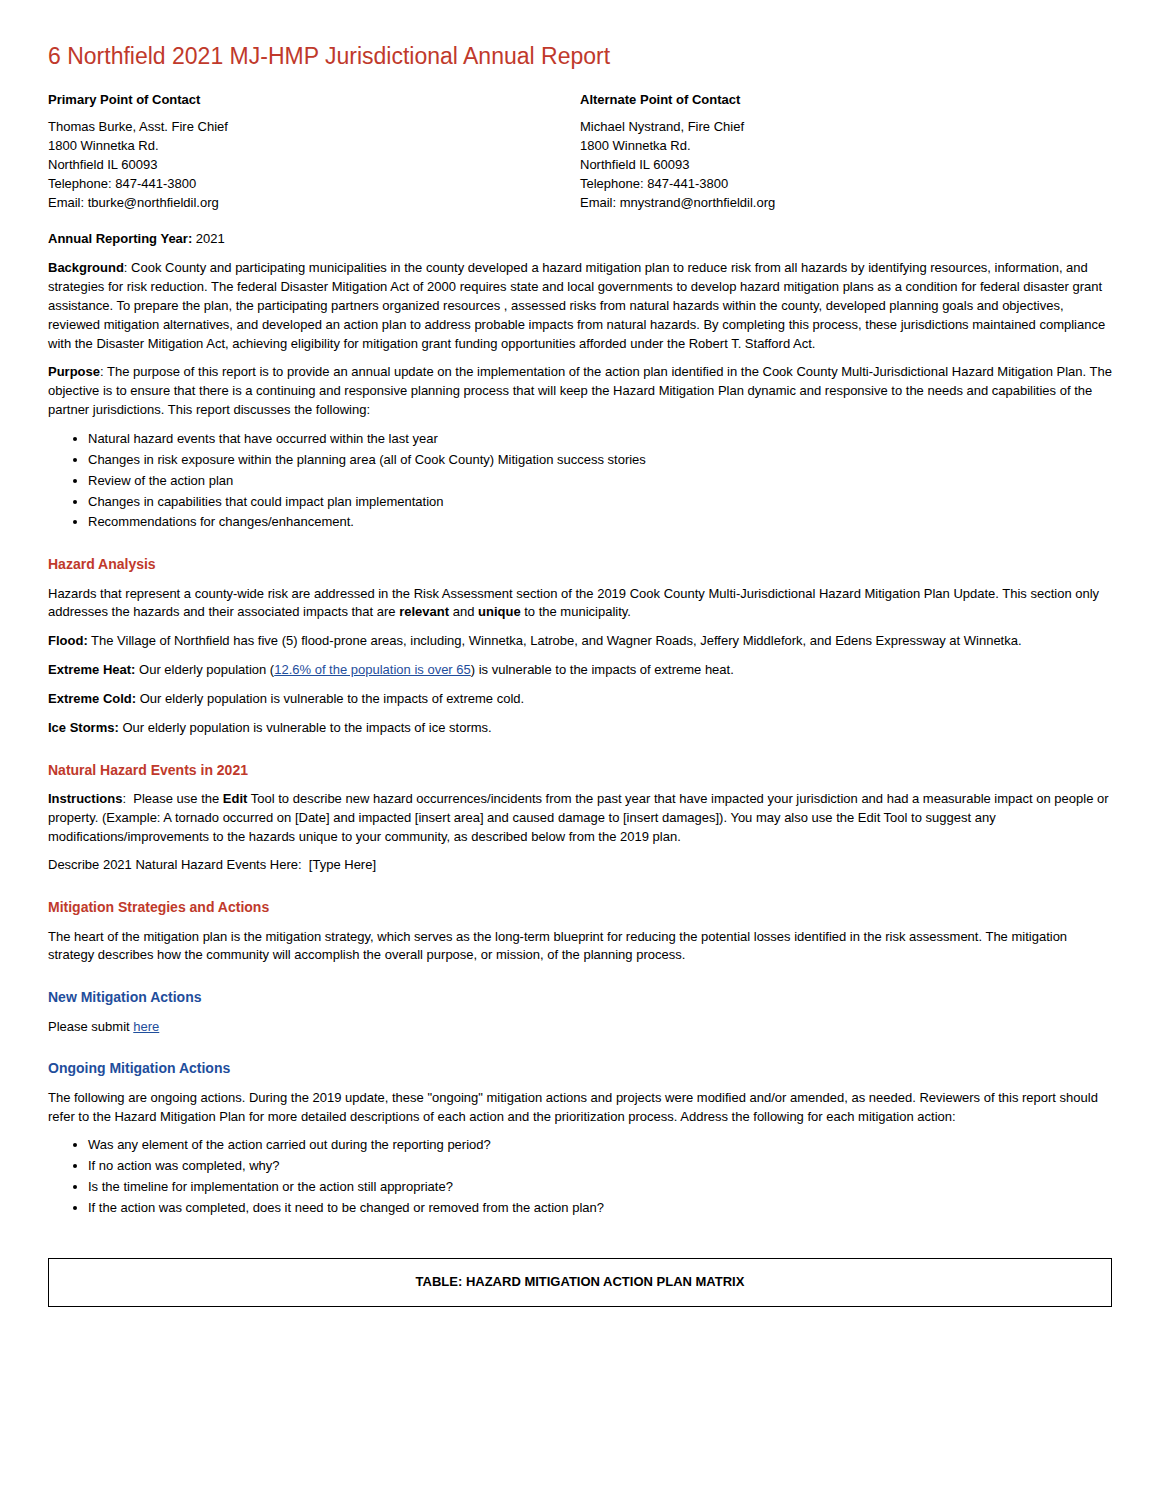6 Northfield 2021 MJ-HMP Jurisdictional Annual Report
| Primary Point of Contact | Alternate Point of Contact |
| --- | --- |
| Thomas Burke, Asst. Fire Chief 1800 Winnetka Rd. Northfield IL 60093 Telephone: 847-441-3800 Email: tburke@northfieldil.org | Michael Nystrand, Fire Chief 1800 Winnetka Rd. Northfield IL 60093 Telephone: 847-441-3800 Email: mnystrand@northfieldil.org |
Annual Reporting Year: 2021
Background: Cook County and participating municipalities in the county developed a hazard mitigation plan to reduce risk from all hazards by identifying resources, information, and strategies for risk reduction. The federal Disaster Mitigation Act of 2000 requires state and local governments to develop hazard mitigation plans as a condition for federal disaster grant assistance. To prepare the plan, the participating partners organized resources , assessed risks from natural hazards within the county, developed planning goals and objectives, reviewed mitigation alternatives, and developed an action plan to address probable impacts from natural hazards. By completing this process, these jurisdictions maintained compliance with the Disaster Mitigation Act, achieving eligibility for mitigation grant funding opportunities afforded under the Robert T. Stafford Act.
Purpose: The purpose of this report is to provide an annual update on the implementation of the action plan identified in the Cook County Multi-Jurisdictional Hazard Mitigation Plan. The objective is to ensure that there is a continuing and responsive planning process that will keep the Hazard Mitigation Plan dynamic and responsive to the needs and capabilities of the partner jurisdictions. This report discusses the following:
Natural hazard events that have occurred within the last year
Changes in risk exposure within the planning area (all of Cook County) Mitigation success stories
Review of the action plan
Changes in capabilities that could impact plan implementation
Recommendations for changes/enhancement.
Hazard Analysis
Hazards that represent a county-wide risk are addressed in the Risk Assessment section of the 2019 Cook County Multi-Jurisdictional Hazard Mitigation Plan Update. This section only addresses the hazards and their associated impacts that are relevant and unique to the municipality.
Flood: The Village of Northfield has five (5) flood-prone areas, including, Winnetka, Latrobe, and Wagner Roads, Jeffery Middlefork, and Edens Expressway at Winnetka.
Extreme Heat: Our elderly population (12.6% of the population is over 65) is vulnerable to the impacts of extreme heat.
Extreme Cold: Our elderly population is vulnerable to the impacts of extreme cold.
Ice Storms: Our elderly population is vulnerable to the impacts of ice storms.
Natural Hazard Events in 2021
Instructions: Please use the Edit Tool to describe new hazard occurrences/incidents from the past year that have impacted your jurisdiction and had a measurable impact on people or property. (Example: A tornado occurred on [Date] and impacted [insert area] and caused damage to [insert damages]). You may also use the Edit Tool to suggest any modifications/improvements to the hazards unique to your community, as described below from the 2019 plan.
Describe 2021 Natural Hazard Events Here: [Type Here]
Mitigation Strategies and Actions
The heart of the mitigation plan is the mitigation strategy, which serves as the long-term blueprint for reducing the potential losses identified in the risk assessment. The mitigation strategy describes how the community will accomplish the overall purpose, or mission, of the planning process.
New Mitigation Actions
Please submit here
Ongoing Mitigation Actions
The following are ongoing actions. During the 2019 update, these "ongoing" mitigation actions and projects were modified and/or amended, as needed. Reviewers of this report should refer to the Hazard Mitigation Plan for more detailed descriptions of each action and the prioritization process. Address the following for each mitigation action:
Was any element of the action carried out during the reporting period?
If no action was completed, why?
Is the timeline for implementation or the action still appropriate?
If the action was completed, does it need to be changed or removed from the action plan?
TABLE: HAZARD MITIGATION ACTION PLAN MATRIX